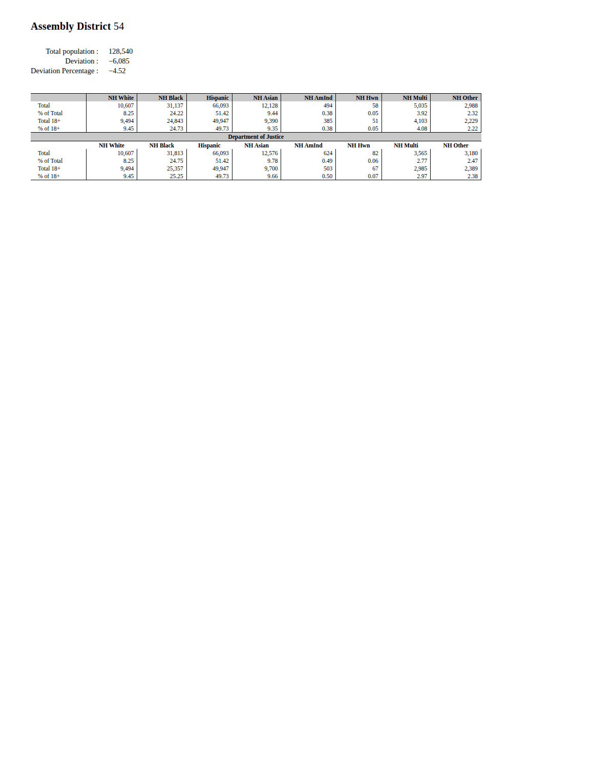Assembly District 54
| Total population : | 128,540 |
| Deviation : | −6,085 |
| Deviation Percentage : | −4.52 |
| | NH White | NH Black | Hispanic | NH Asian | NH AmInd | NH Hwn | NH Multi | NH Other |
| --- | --- | --- | --- | --- | --- | --- | --- | --- |
| Total | 10,607 | 31,137 | 66,093 | 12,128 | 494 | 58 | 5,035 | 2,988 |
| % of Total | 8.25 | 24.22 | 51.42 | 9.44 | 0.38 | 0.05 | 3.92 | 2.32 |
| Total 18+ | 9,494 | 24,843 | 49,947 | 9,390 | 385 | 51 | 4,103 | 2,229 |
| % of 18+ | 9.45 | 24.73 | 49.73 | 9.35 | 0.38 | 0.05 | 4.08 | 2.22 |
| Department of Justice |
| | NH White | NH Black | Hispanic | NH Asian | NH AmInd | NH Hwn | NH Multi | NH Other |
| Total | 10,607 | 31,813 | 66,093 | 12,576 | 624 | 82 | 3,565 | 3,180 |
| % of Total | 8.25 | 24.75 | 51.42 | 9.78 | 0.49 | 0.06 | 2.77 | 2.47 |
| Total 18+ | 9,494 | 25,357 | 49,947 | 9,700 | 503 | 67 | 2,985 | 2,389 |
| % of 18+ | 9.45 | 25.25 | 49.73 | 9.66 | 0.50 | 0.07 | 2.97 | 2.38 |